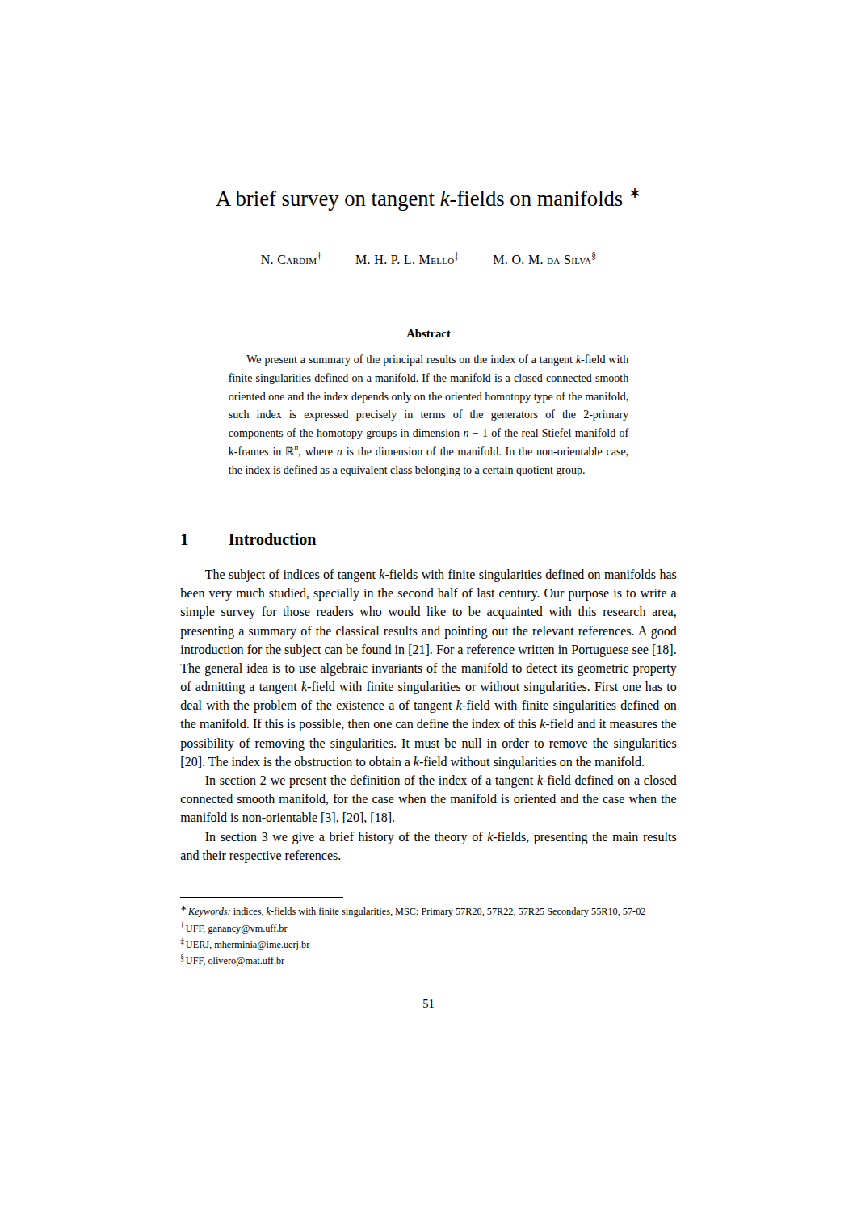A brief survey on tangent k-fields on manifolds ∗
N. Cardim† M. H. P. L. Mello‡ M. O. M. da Silva§
Abstract
We present a summary of the principal results on the index of a tangent k-field with finite singularities defined on a manifold. If the manifold is a closed connected smooth oriented one and the index depends only on the oriented homotopy type of the manifold, such index is expressed precisely in terms of the generators of the 2-primary components of the homotopy groups in dimension n − 1 of the real Stiefel manifold of k-frames in ℝn, where n is the dimension of the manifold. In the non-orientable case, the index is defined as a equivalent class belonging to a certain quotient group.
1 Introduction
The subject of indices of tangent k-fields with finite singularities defined on manifolds has been very much studied, specially in the second half of last century. Our purpose is to write a simple survey for those readers who would like to be acquainted with this research area, presenting a summary of the classical results and pointing out the relevant references. A good introduction for the subject can be found in [21]. For a reference written in Portuguese see [18]. The general idea is to use algebraic invariants of the manifold to detect its geometric property of admitting a tangent k-field with finite singularities or without singularities. First one has to deal with the problem of the existence a of tangent k-field with finite singularities defined on the manifold. If this is possible, then one can define the index of this k-field and it measures the possibility of removing the singularities. It must be null in order to remove the singularities [20]. The index is the obstruction to obtain a k-field without singularities on the manifold.
In section 2 we present the definition of the index of a tangent k-field defined on a closed connected smooth manifold, for the case when the manifold is oriented and the case when the manifold is non-orientable [3], [20], [18].
In section 3 we give a brief history of the theory of k-fields, presenting the main results and their respective references.
∗Keywords: indices, k-fields with finite singularities, MSC: Primary 57R20, 57R22, 57R25 Secondary 55R10, 57-02
†UFF, ganancy@vm.uff.br
‡UERJ, mherminia@ime.uerj.br
§UFF, olivero@mat.uff.br
51